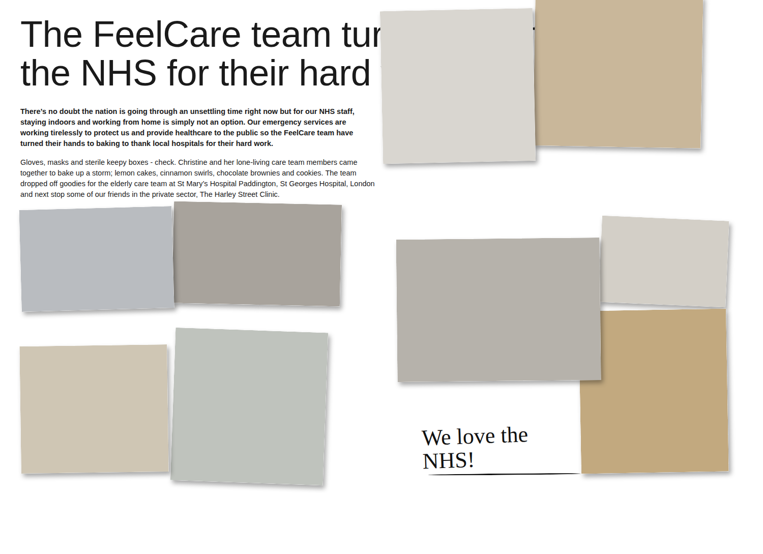The FeelCare team turn bakers to thank the NHS for their hard work
There’s no doubt the nation is going through an unsettling time right now but for our NHS staff, staying indoors and working from home is simply not an option. Our emergency services are working tirelessly to protect us and provide healthcare to the public so the FeelCare team have turned their hands to baking to thank local hospitals for their hard work.
Gloves, masks and sterile keepy boxes - check. Christine and her lone-living care team members came together to bake up a storm; lemon cakes, cinnamon swirls, chocolate brownies and cookies. The team dropped off goodies for the elderly care team at St Mary’s Hospital Paddington, St Georges Hospital, London and next stop some of our friends in the private sector, The Harley Street Clinic.
We love the
NHS!